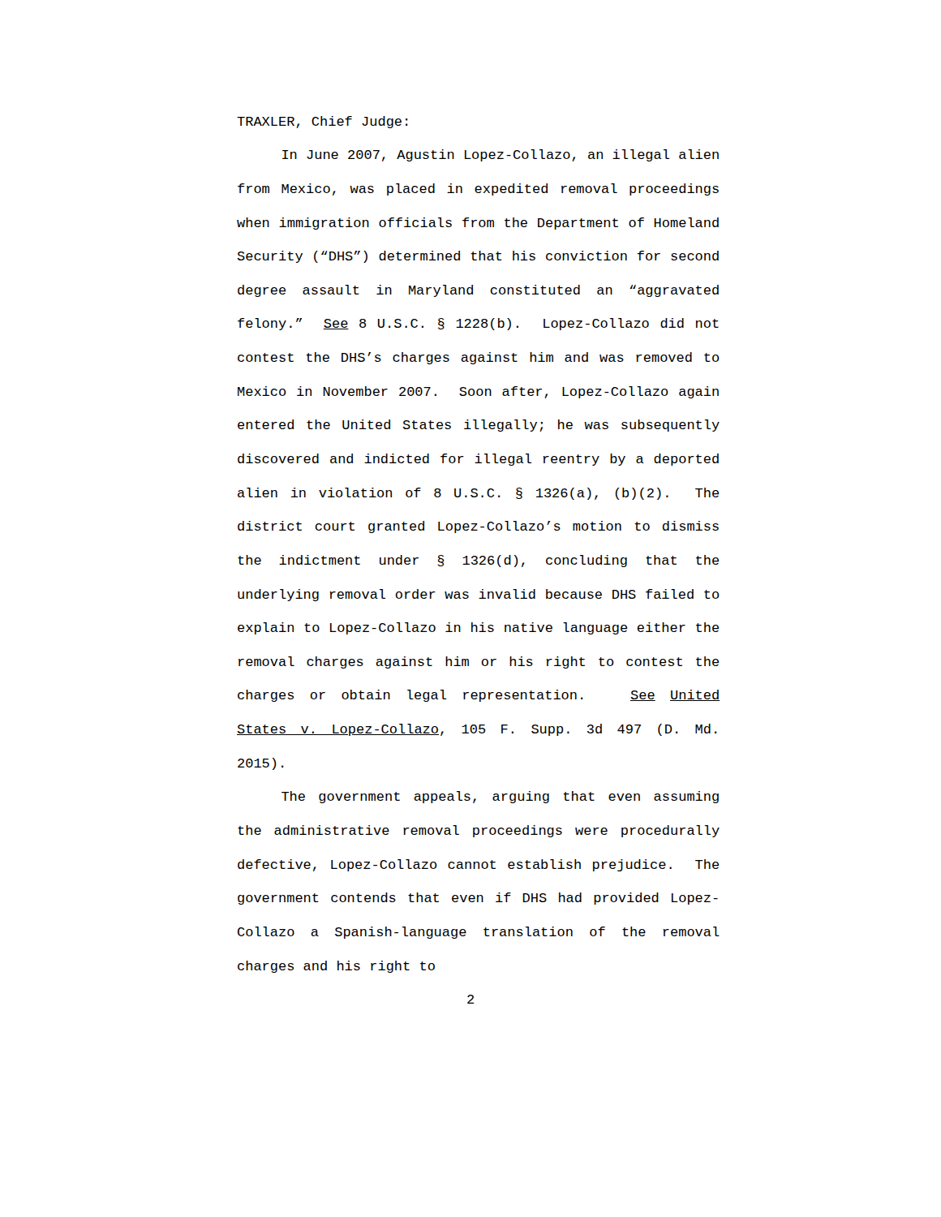TRAXLER, Chief Judge:
In June 2007, Agustin Lopez-Collazo, an illegal alien from Mexico, was placed in expedited removal proceedings when immigration officials from the Department of Homeland Security (“DHS”) determined that his conviction for second degree assault in Maryland constituted an “aggravated felony.” See 8 U.S.C. § 1228(b). Lopez-Collazo did not contest the DHS’s charges against him and was removed to Mexico in November 2007. Soon after, Lopez-Collazo again entered the United States illegally; he was subsequently discovered and indicted for illegal reentry by a deported alien in violation of 8 U.S.C. § 1326(a), (b)(2). The district court granted Lopez-Collazo’s motion to dismiss the indictment under § 1326(d), concluding that the underlying removal order was invalid because DHS failed to explain to Lopez-Collazo in his native language either the removal charges against him or his right to contest the charges or obtain legal representation. See United States v. Lopez-Collazo, 105 F. Supp. 3d 497 (D. Md. 2015).
The government appeals, arguing that even assuming the administrative removal proceedings were procedurally defective, Lopez-Collazo cannot establish prejudice. The government contends that even if DHS had provided Lopez-Collazo a Spanish-language translation of the removal charges and his right to
2